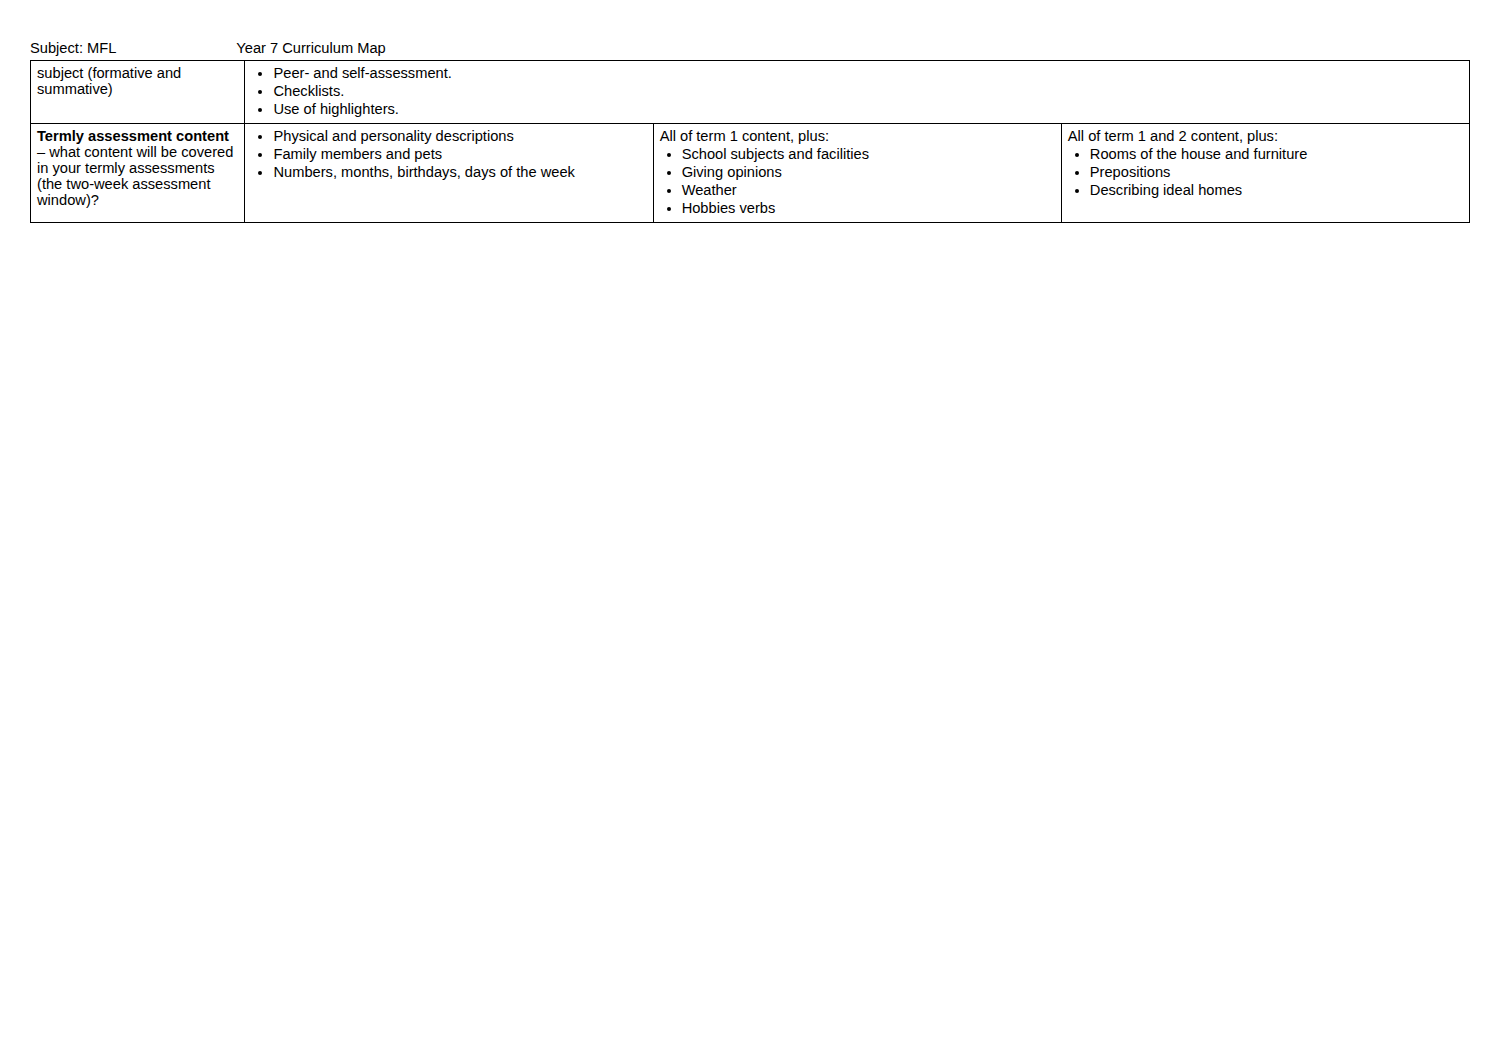Subject: MFL Year 7 Curriculum Map
| subject (formative and summative) | Peer- and self-assessment. Checklists. Use of highlighters. |
| Termly assessment content – what content will be covered in your termly assessments (the two-week assessment window)? | Physical and personality descriptions Family members and pets Numbers, months, birthdays, days of the week | All of term 1 content, plus: School subjects and facilities Giving opinions Weather Hobbies verbs | All of term 1 and 2 content, plus: Rooms of the house and furniture Prepositions Describing ideal homes |